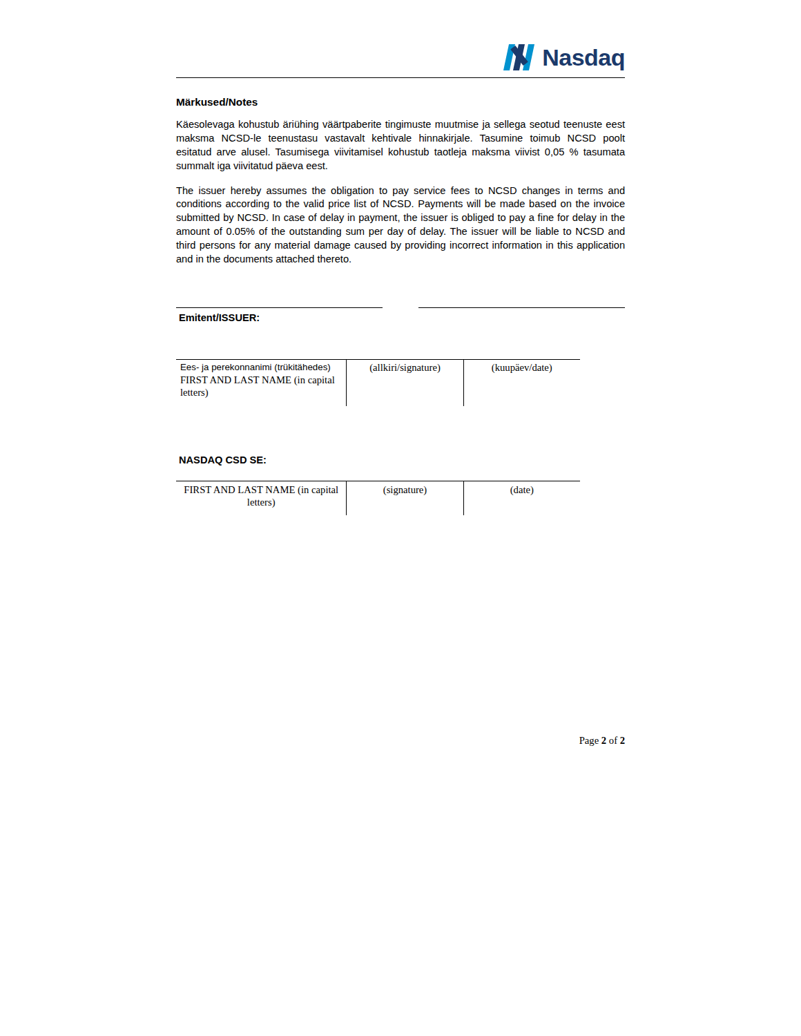Nasdaq
Märkused/Notes
Käesolevaga kohustub äriühing väärtpaberite tingimuste muutmise ja sellega seotud teenuste eest maksma NCSD-le teenustasu vastavalt kehtivale hinnakirjale. Tasumine toimub NCSD poolt esitatud arve alusel. Tasumisega viivitamisel kohustub taotleja maksma viivist 0,05 % tasumata summalt iga viivitatud päeva eest.
The issuer hereby assumes the obligation to pay service fees to NCSD changes in terms and conditions according to the valid price list of NCSD. Payments will be made based on the invoice submitted by NCSD. In case of delay in payment, the issuer is obliged to pay a fine for delay in the amount of 0.05% of the outstanding sum per day of delay. The issuer will be liable to NCSD and third persons for any material damage caused by providing incorrect information in this application and in the documents attached thereto.
Emitent/ISSUER:
| Ees- ja perekonnanimi (trükitähedes) FIRST AND LAST NAME (in capital letters) | (allkiri/signature) | (kuupäev/date) | |
NASDAQ CSD SE:
| FIRST AND LAST NAME (in capital letters) | (signature) | (date) | |
Page 2 of 2